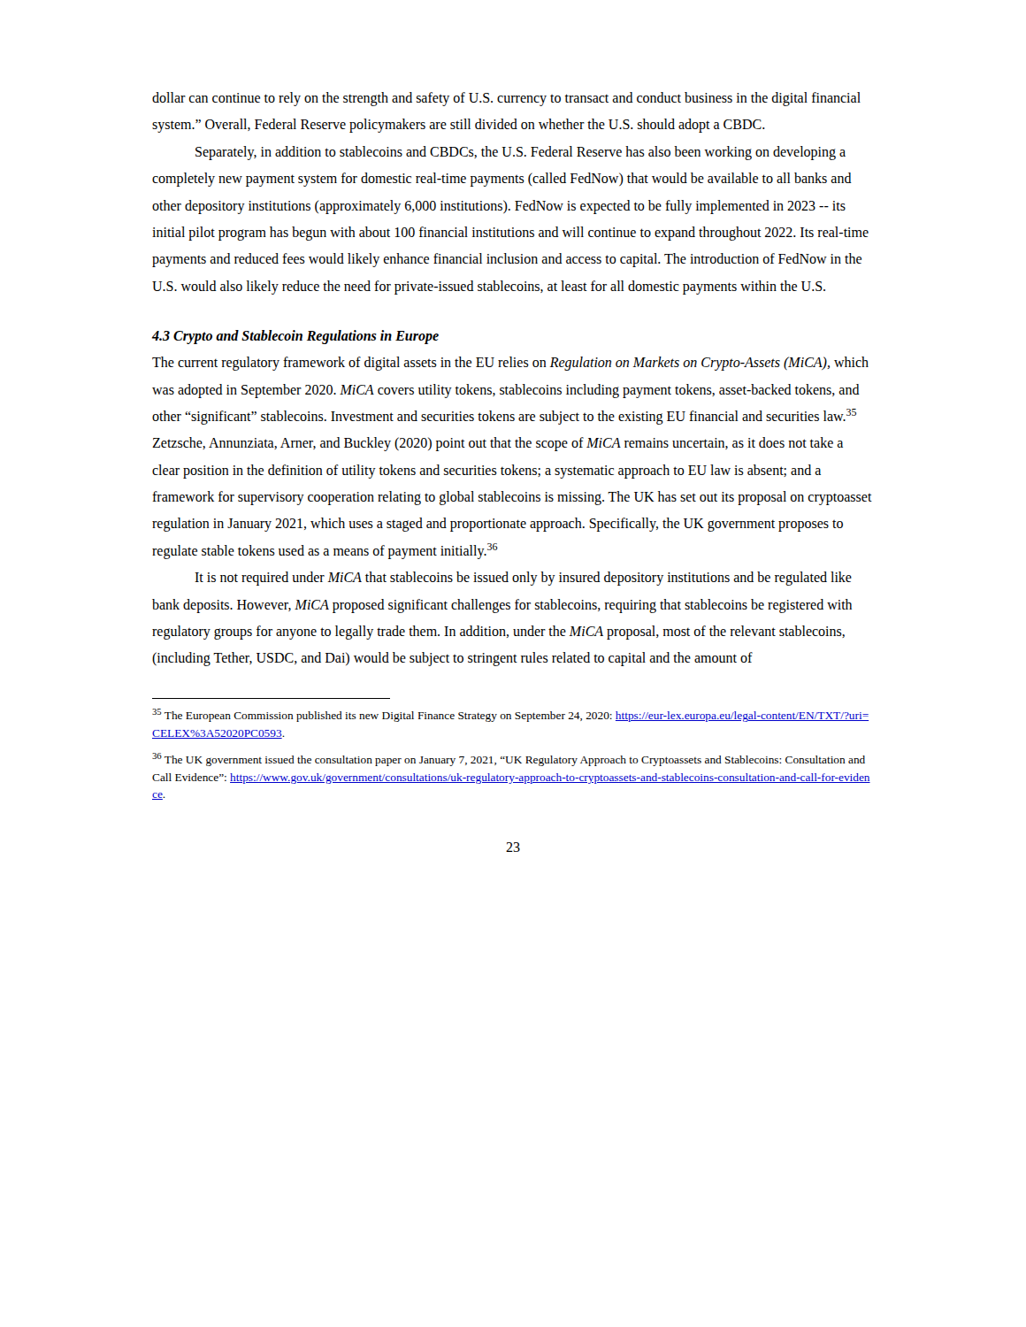dollar can continue to rely on the strength and safety of U.S. currency to transact and conduct business in the digital financial system.” Overall, Federal Reserve policymakers are still divided on whether the U.S. should adopt a CBDC.
Separately, in addition to stablecoins and CBDCs, the U.S. Federal Reserve has also been working on developing a completely new payment system for domestic real-time payments (called FedNow) that would be available to all banks and other depository institutions (approximately 6,000 institutions). FedNow is expected to be fully implemented in 2023 -- its initial pilot program has begun with about 100 financial institutions and will continue to expand throughout 2022. Its real-time payments and reduced fees would likely enhance financial inclusion and access to capital. The introduction of FedNow in the U.S. would also likely reduce the need for private-issued stablecoins, at least for all domestic payments within the U.S.
4.3 Crypto and Stablecoin Regulations in Europe
The current regulatory framework of digital assets in the EU relies on Regulation on Markets on Crypto-Assets (MiCA), which was adopted in September 2020. MiCA covers utility tokens, stablecoins including payment tokens, asset-backed tokens, and other “significant” stablecoins. Investment and securities tokens are subject to the existing EU financial and securities law.35 Zetzsche, Annunziata, Arner, and Buckley (2020) point out that the scope of MiCA remains uncertain, as it does not take a clear position in the definition of utility tokens and securities tokens; a systematic approach to EU law is absent; and a framework for supervisory cooperation relating to global stablecoins is missing. The UK has set out its proposal on cryptoasset regulation in January 2021, which uses a staged and proportionate approach. Specifically, the UK government proposes to regulate stable tokens used as a means of payment initially.36
It is not required under MiCA that stablecoins be issued only by insured depository institutions and be regulated like bank deposits. However, MiCA proposed significant challenges for stablecoins, requiring that stablecoins be registered with regulatory groups for anyone to legally trade them. In addition, under the MiCA proposal, most of the relevant stablecoins, (including Tether, USDC, and Dai) would be subject to stringent rules related to capital and the amount of
35 The European Commission published its new Digital Finance Strategy on September 24, 2020: https://eur-lex.europa.eu/legal-content/EN/TXT/?uri=CELEX%3A52020PC0593.
36 The UK government issued the consultation paper on January 7, 2021, “UK Regulatory Approach to Cryptoassets and Stablecoins: Consultation and Call Evidence”: https://www.gov.uk/government/consultations/uk-regulatory-approach-to-cryptoassets-and-stablecoins-consultation-and-call-for-evidence.
23